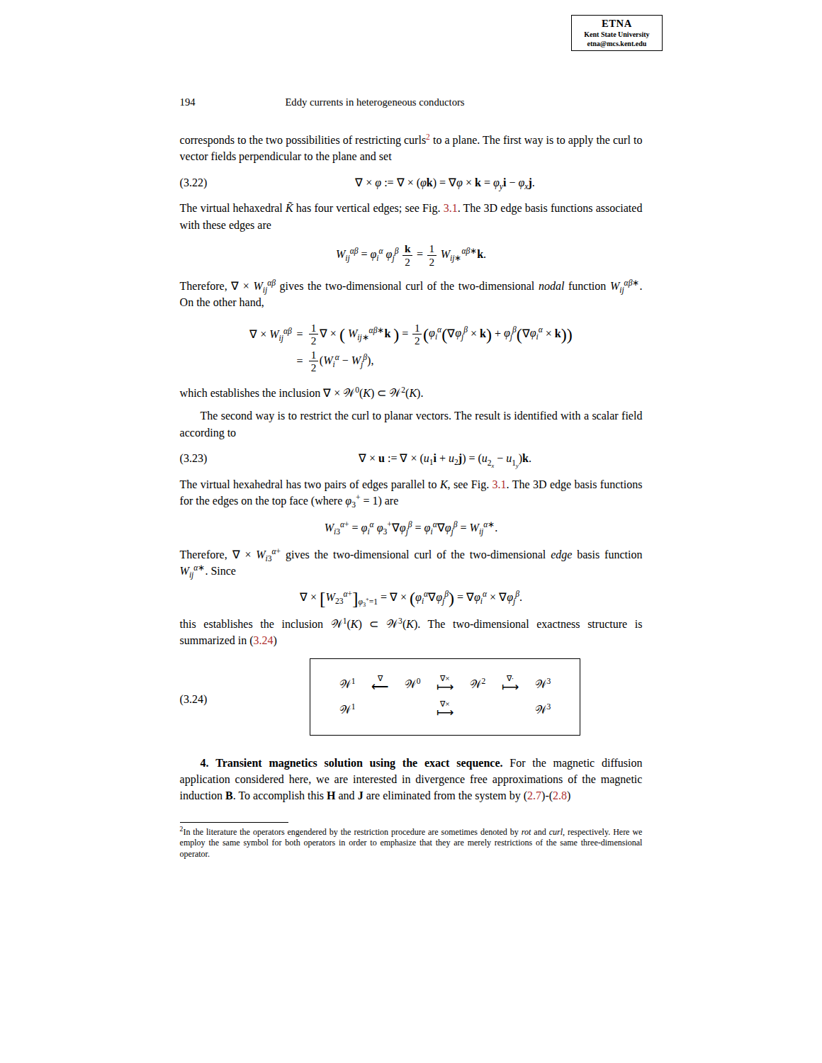ETNA Kent State University etna@mcs.kent.edu
194 Eddy currents in heterogeneous conductors
corresponds to the two possibilities of restricting curls2 to a plane. The first way is to apply the curl to vector fields perpendicular to the plane and set
(3.22)
∇ × φ := ∇ × (φk) = ∇φ × k = φy i − φx j.
The virtual hehaxedral K̃ has four vertical edges; see Fig. 3.1. The 3D edge basis functions associated with these edges are
Wijαβ = φiα φjβ k 2 = 12 Wij∗αβ∗k.
Therefore, ∇ × Wijαβ gives the two-dimensional curl of the two-dimensional nodal function Wijαβ∗. On the other hand,
| ∇ × W ij αβ | = | 1 2 ∇ × ( W ij ∗ αβ ∗ k ) = 1 2 ( φ i α ( ∇ φ j β × k ) + φ j β ( ∇ φ i α × k ) ) |
| | = | 1 2 ( W i α − W j β ), |
which establishes the inclusion ∇ × 𝒲0(K) ⊂ 𝒲2(K).
The second way is to restrict the curl to planar vectors. The result is identified with a scalar field according to
(3.23)
∇ × u := ∇ × (u1i + u2j) = (u2x − u1y)k.
The virtual hexahedral has two pairs of edges parallel to K, see Fig. 3.1. The 3D edge basis functions for the edges on the top face (where φ3+ = 1) are
Wi3α+ = φiα φ3+∇φjβ = φiα∇φjβ = Wijα∗.
Therefore, ∇ × Wi3α+ gives the two-dimensional curl of the two-dimensional edge basis function Wijα∗. Since
∇ × [W23α+]φ3+=1 = ∇ × (φiα∇φjβ) = ∇φiα × ∇φjβ.
this establishes the inclusion 𝒲1(K) ⊂ 𝒲3(K). The two-dimensional exactness structure is summarized in (3.24)
(3.24)
| 𝒲 1 | ∇ ⟵ | 𝒲 0 | ∇× ⟼ | 𝒲 2 | ∇· ⟼ | 𝒲 3 |
| 𝒲 1 | | | ∇× ⟼ | | | 𝒲 3 |
4. Transient magnetics solution using the exact sequence. For the magnetic diffusion application considered here, we are interested in divergence free approximations of the magnetic induction B. To accomplish this H and J are eliminated from the system by (2.7)-(2.8)
2In the literature the operators engendered by the restriction procedure are sometimes denoted by rot and curl, respectively. Here we employ the same symbol for both operators in order to emphasize that they are merely restrictions of the same three-dimensional operator.